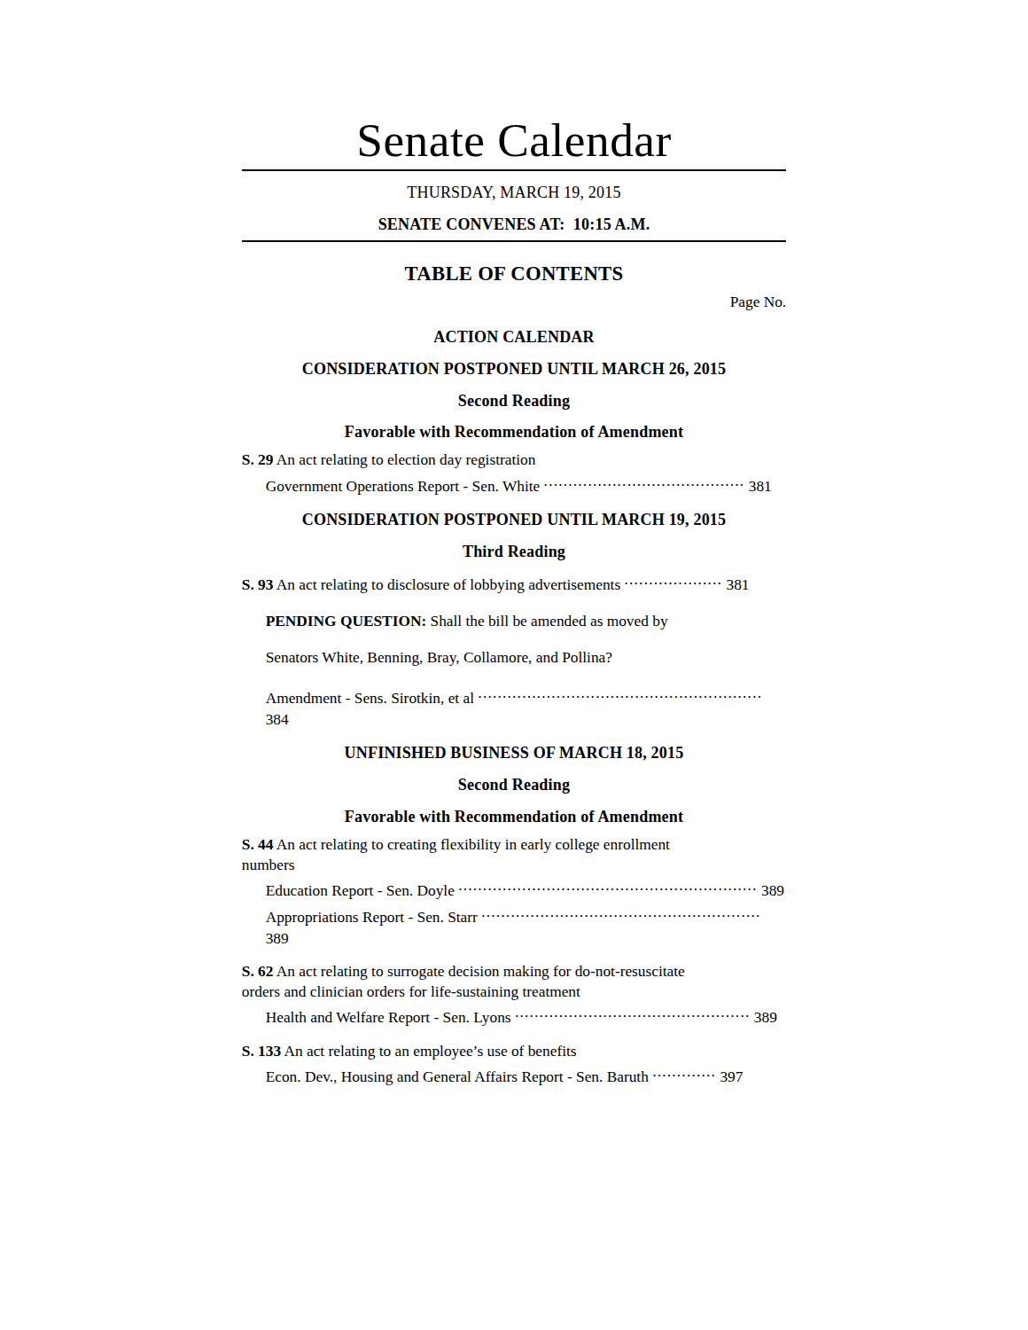Senate Calendar
THURSDAY, MARCH 19, 2015
SENATE CONVENES AT: 10:15 A.M.
TABLE OF CONTENTS
Page No.
ACTION CALENDAR
CONSIDERATION POSTPONED UNTIL MARCH 26, 2015
Second Reading
Favorable with Recommendation of Amendment
S. 29 An act relating to election day registration
Government Operations Report - Sen. White ......................................... 381
CONSIDERATION POSTPONED UNTIL MARCH 19, 2015
Third Reading
S. 93 An act relating to disclosure of lobbying advertisements .................... 381
PENDING QUESTION: Shall the bill be amended as moved by
Senators White, Benning, Bray, Collamore, and Pollina?
Amendment - Sens. Sirotkin, et al .......................................................... 384
UNFINISHED BUSINESS OF MARCH 18, 2015
Second Reading
Favorable with Recommendation of Amendment
S. 44 An act relating to creating flexibility in early college enrollment
numbers
Education Report - Sen. Doyle ............................................................. 389
Appropriations Report - Sen. Starr ......................................................... 389
S. 62 An act relating to surrogate decision making for do-not-resuscitate
orders and clinician orders for life-sustaining treatment
Health and Welfare Report - Sen. Lyons ................................................ 389
S. 133 An act relating to an employee’s use of benefits
Econ. Dev., Housing and General Affairs Report - Sen. Baruth ............. 397